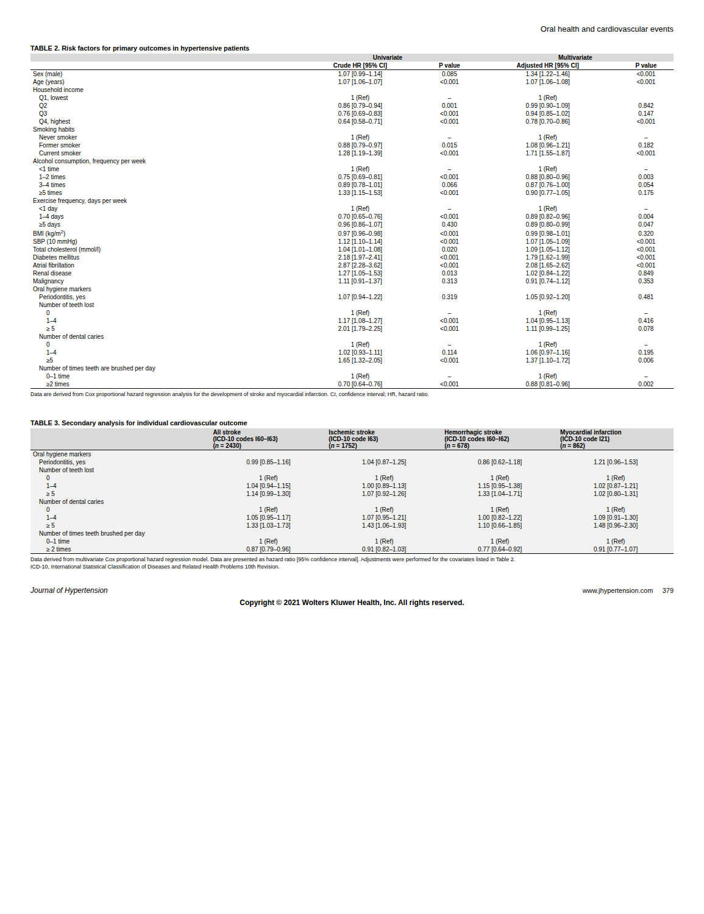Oral health and cardiovascular events
TABLE 2. Risk factors for primary outcomes in hypertensive patients
| | Univariate | Multivariate |
| --- | --- | --- |
| | Crude HR [95% CI] | P value | Adjusted HR [95% CI] | P value |
| Sex (male) | 1.07 [0.99–1.14] | 0.085 | 1.34 [1.22–1.46] | <0.001 |
| Age (years) | 1.07 [1.06–1.07] | <0.001 | 1.07 [1.06–1.08] | <0.001 |
| Household income | | | | |
| Q1, lowest | 1 (Ref) | – | 1 (Ref) | |
| Q2 | 0.86 [0.79–0.94] | 0.001 | 0.99 [0.90–1.09] | 0.842 |
| Q3 | 0.76 [0.69–0.83] | <0.001 | 0.94 [0.85–1.02] | 0.147 |
| Q4, highest | 0.64 [0.58–0.71] | <0.001 | 0.78 [0.70–0.86] | <0.001 |
| Smoking habits | | | | |
| Never smoker | 1 (Ref) | – | 1 (Ref) | – |
| Former smoker | 0.88 [0.79–0.97] | 0.015 | 1.08 [0.96–1.21] | 0.182 |
| Current smoker | 1.28 [1.19–1.39] | <0.001 | 1.71 [1.55–1.87] | <0.001 |
| Alcohol consumption, frequency per week | | | | |
| <1 time | 1 (Ref) | – | 1 (Ref) | – |
| 1–2 times | 0.75 [0.69–0.81] | <0.001 | 0.88 [0.80–0.96] | 0.003 |
| 3–4 times | 0.89 [0.78–1.01] | 0.066 | 0.87 [0.76–1.00] | 0.054 |
| ≥5 times | 1.33 [1.15–1.53] | <0.001 | 0.90 [0.77–1.05] | 0.175 |
| Exercise frequency, days per week | | | | |
| <1 day | 1 (Ref) | – | 1 (Ref) | – |
| 1–4 days | 0.70 [0.65–0.76] | <0.001 | 0.89 [0.82–0.96] | 0.004 |
| ≥5 days | 0.96 [0.86–1.07] | 0.430 | 0.89 [0.80–0.99] | 0.047 |
| BMI (kg/m 2 ) | 0.97 [0.96–0.98] | <0.001 | 0.99 [0.98–1.01] | 0.320 |
| SBP (10 mmHg) | 1.12 [1.10–1.14] | <0.001 | 1.07 [1.05–1.09] | <0.001 |
| Total cholesterol (mmol/l) | 1.04 [1.01–1.08] | 0.020 | 1.09 [1.05–1.12] | <0.001 |
| Diabetes mellitus | 2.18 [1.97–2.41] | <0.001 | 1.79 [1.62–1.99] | <0.001 |
| Atrial fibrillation | 2.87 [2.28–3.62] | <0.001 | 2.08 [1.65–2.62] | <0.001 |
| Renal disease | 1.27 [1.05–1.53] | 0.013 | 1.02 [0.84–1.22] | 0.849 |
| Malignancy | 1.11 [0.91–1.37] | 0.313 | 0.91 [0.74–1.12] | 0.353 |
| Oral hygiene markers | | | | |
| Periodontitis, yes | 1.07 [0.94–1.22] | 0.319 | 1.05 [0.92–1.20] | 0.481 |
| Number of teeth lost | | | | |
| 0 | 1 (Ref) | – | 1 (Ref) | – |
| 1–4 | 1.17 [1.08–1.27] | <0.001 | 1.04 [0.95–1.13] | 0.416 |
| ≥ 5 | 2.01 [1.79–2.25] | <0.001 | 1.11 [0.99–1.25] | 0.078 |
| Number of dental caries | | | | |
| 0 | 1 (Ref) | – | 1 (Ref) | – |
| 1–4 | 1.02 [0.93–1.11] | 0.114 | 1.06 [0.97–1.16] | 0.195 |
| ≥5 | 1.65 [1.32–2.05] | <0.001 | 1.37 [1.10–1.72] | 0.006 |
| Number of times teeth are brushed per day | | | | |
| 0–1 time | 1 (Ref) | – | 1 (Ref) | – |
| ≥2 times | 0.70 [0.64–0.76] | <0.001 | 0.88 [0.81–0.96] | 0.002 |
Data are derived from Cox proportional hazard regression analysis for the development of stroke and myocardial infarction. CI, confidence interval; HR, hazard ratio.
TABLE 3. Secondary analysis for individual cardiovascular outcome
| | All stroke (ICD-10 codes I60–I63) ( n = 2430) | Ischemic stroke (ICD-10 code I63) ( n = 1752) | Hemorrhagic stroke (ICD-10 codes I60–I62) ( n = 678) | Myocardial infarction (ICD-10 code I21) ( n = 862) |
| --- | --- | --- | --- | --- |
| Oral hygiene markers | | | | |
| Periodontitis, yes | 0.99 [0.85–1.16] | 1.04 [0.87–1.25] | 0.86 [0.62–1.18] | 1.21 [0.96–1.53] |
| Number of teeth lost | | | | |
| 0 | 1 (Ref) | 1 (Ref) | 1 (Ref) | 1 (Ref) |
| 1–4 | 1.04 [0.94–1.15] | 1.00 [0.89–1.13] | 1.15 [0.95–1.38] | 1.02 [0.87–1.21] |
| ≥ 5 | 1.14 [0.99–1.30] | 1.07 [0.92–1.26] | 1.33 [1.04–1.71] | 1.02 [0.80–1.31] |
| Number of dental caries | | | | |
| 0 | 1 (Ref) | 1 (Ref) | 1 (Ref) | 1 (Ref) |
| 1–4 | 1.05 [0.95–1.17] | 1.07 [0.95–1.21] | 1.00 [0.82–1.22] | 1.09 [0.91–1.30] |
| ≥ 5 | 1.33 [1.03–1.73] | 1.43 [1.06–1.93] | 1.10 [0.66–1.85] | 1.48 [0.96–2.30] |
| Number of times teeth brushed per day | | | | |
| 0–1 time | 1 (Ref) | 1 (Ref) | 1 (Ref) | 1 (Ref) |
| ≥ 2 times | 0.87 [0.79–0.96] | 0.91 [0.82–1.03] | 0.77 [0.64–0.92] | 0.91 [0.77–1.07] |
Data derived from multivariate Cox proportional hazard regression model. Data are presented as hazard ratio [95% confidence interval]. Adjustments were performed for the covariates listed in Table 2.
ICD-10, International Statistical Classification of Diseases and Related Health Problems 10th Revision.
Journal of Hypertension
www.jhypertension.com 379
Copyright © 2021 Wolters Kluwer Health, Inc. All rights reserved.